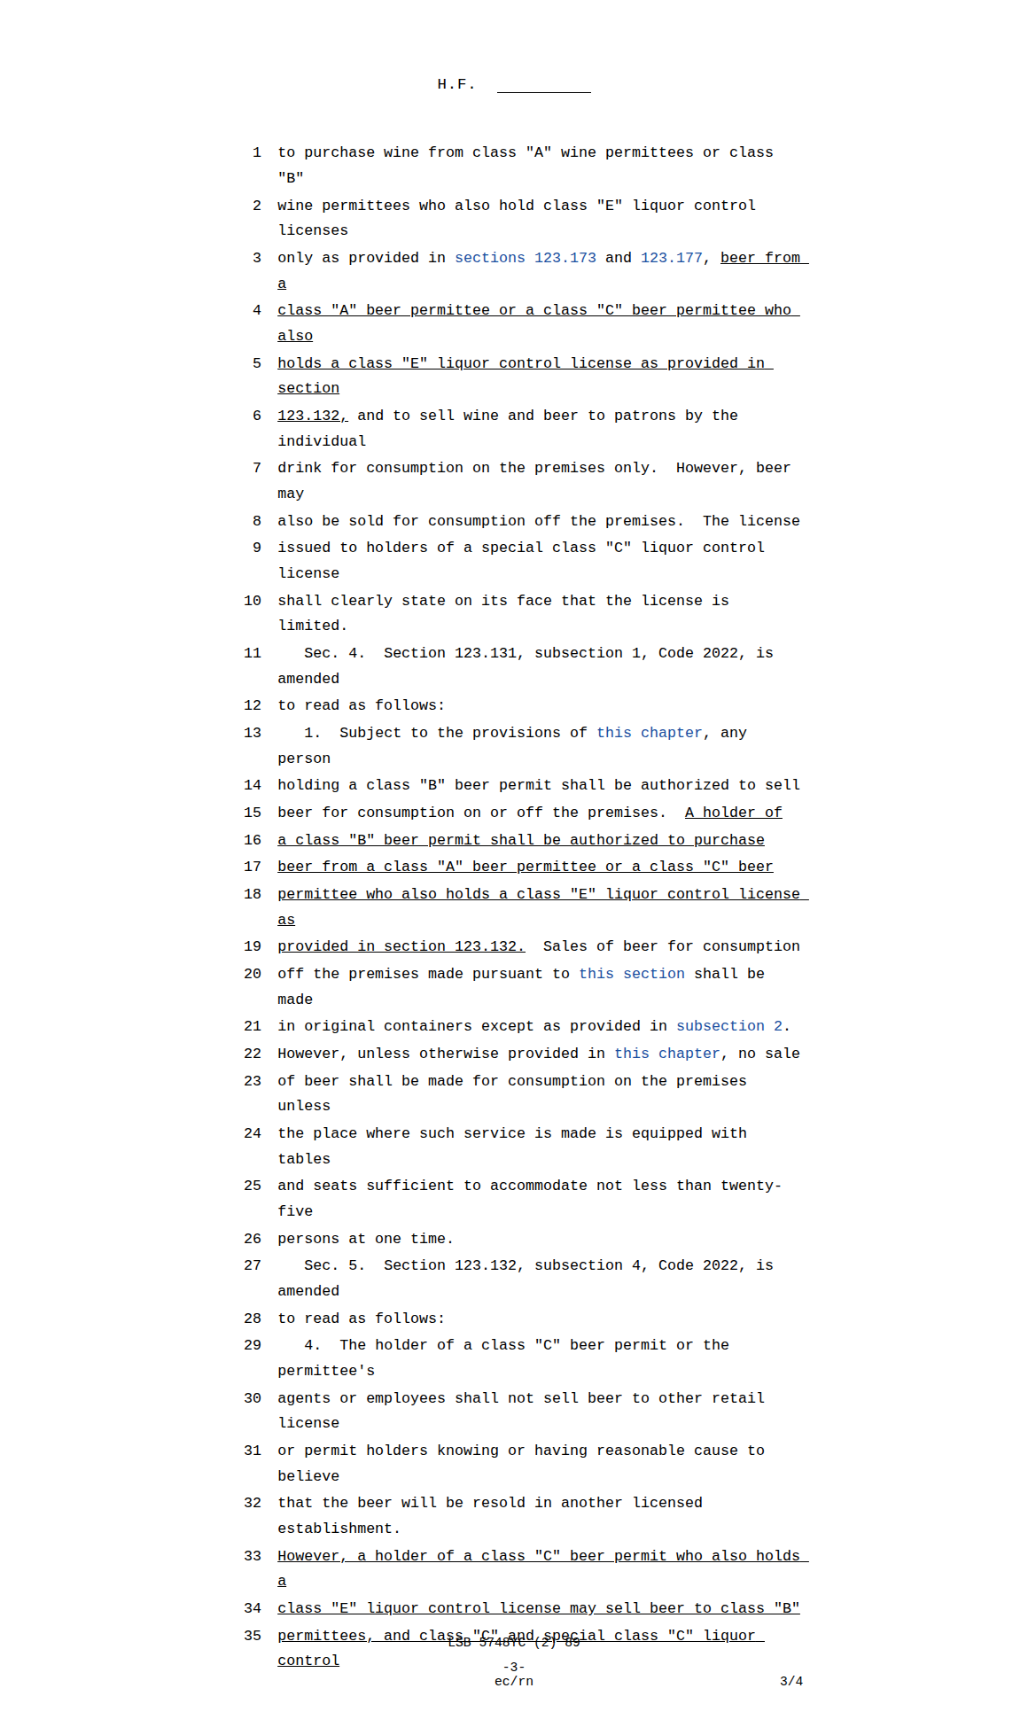H.F.
| 1 | to purchase wine from class "A" wine permittees or class "B" |
| 2 | wine permittees who also hold class "E" liquor control licenses |
| 3 | only as provided in sections 123.173 and 123.177 , beer from a |
| 4 | class "A" beer permittee or a class "C" beer permittee who also |
| 5 | holds a class "E" liquor control license as provided in section |
| 6 | 123.132, and to sell wine and beer to patrons by the individual |
| 7 | drink for consumption on the premises only. However, beer may |
| 8 | also be sold for consumption off the premises. The license |
| 9 | issued to holders of a special class "C" liquor control license |
| 10 | shall clearly state on its face that the license is limited. |
| 11 | Sec. 4. Section 123.131, subsection 1, Code 2022, is amended |
| 12 | to read as follows: |
| 13 | 1. Subject to the provisions of this chapter , any person |
| 14 | holding a class "B" beer permit shall be authorized to sell |
| 15 | beer for consumption on or off the premises. A holder of |
| 16 | a class "B" beer permit shall be authorized to purchase |
| 17 | beer from a class "A" beer permittee or a class "C" beer |
| 18 | permittee who also holds a class "E" liquor control license as |
| 19 | provided in section 123.132. Sales of beer for consumption |
| 20 | off the premises made pursuant to this section shall be made |
| 21 | in original containers except as provided in subsection 2 . |
| 22 | However, unless otherwise provided in this chapter , no sale |
| 23 | of beer shall be made for consumption on the premises unless |
| 24 | the place where such service is made is equipped with tables |
| 25 | and seats sufficient to accommodate not less than twenty-five |
| 26 | persons at one time. |
| 27 | Sec. 5. Section 123.132, subsection 4, Code 2022, is amended |
| 28 | to read as follows: |
| 29 | 4. The holder of a class "C" beer permit or the permittee's |
| 30 | agents or employees shall not sell beer to other retail license |
| 31 | or permit holders knowing or having reasonable cause to believe |
| 32 | that the beer will be resold in another licensed establishment. |
| 33 | However, a holder of a class "C" beer permit who also holds a |
| 34 | class "E" liquor control license may sell beer to class "B" |
| 35 | permittees, and class "C" and special class "C" liquor control |
LSB 5748YC (2) 89
-3-
ec/rn
3/4